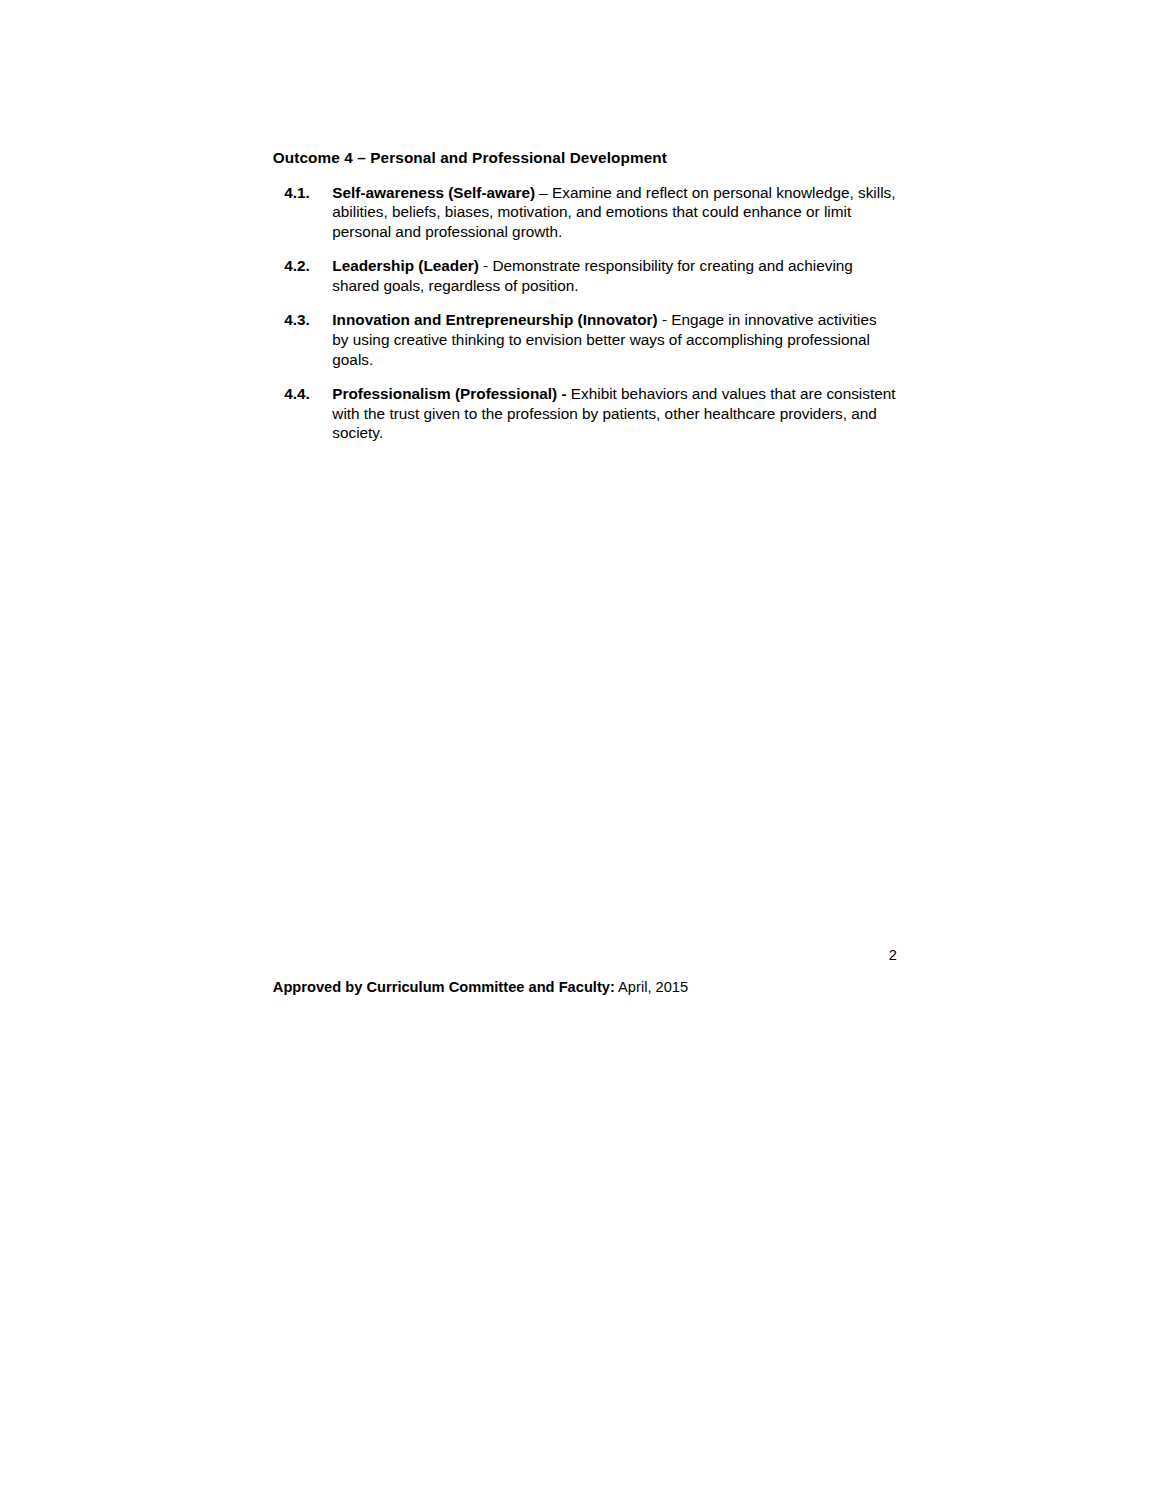Outcome 4 – Personal and Professional Development
4.1. Self-awareness (Self-aware) – Examine and reflect on personal knowledge, skills, abilities, beliefs, biases, motivation, and emotions that could enhance or limit personal and professional growth.
4.2. Leadership (Leader) - Demonstrate responsibility for creating and achieving shared goals, regardless of position.
4.3. Innovation and Entrepreneurship (Innovator) - Engage in innovative activities by using creative thinking to envision better ways of accomplishing professional goals.
4.4. Professionalism (Professional) - Exhibit behaviors and values that are consistent with the trust given to the profession by patients, other healthcare providers, and society.
2
Approved by Curriculum Committee and Faculty: April, 2015